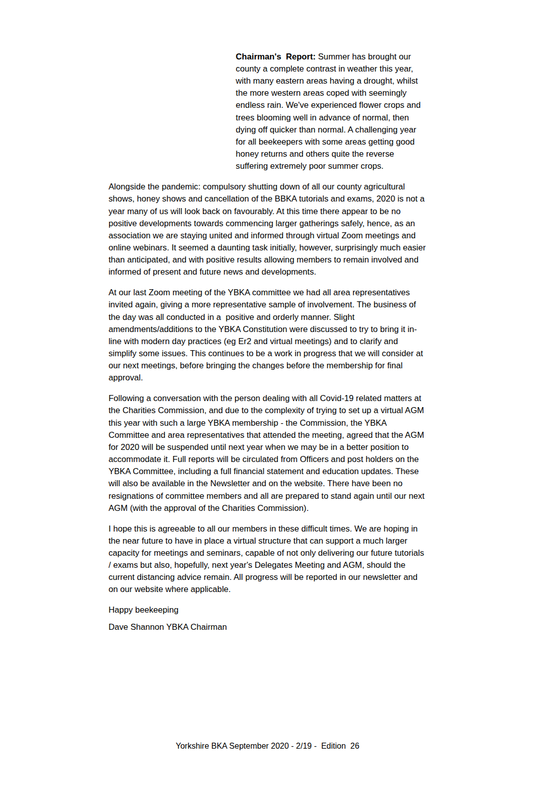Chairman's Report: Summer has brought our county a complete contrast in weather this year, with many eastern areas having a drought, whilst the more western areas coped with seemingly endless rain. We've experienced flower crops and trees blooming well in advance of normal, then dying off quicker than normal. A challenging year for all beekeepers with some areas getting good honey returns and others quite the reverse suffering extremely poor summer crops.
Alongside the pandemic: compulsory shutting down of all our county agricultural shows, honey shows and cancellation of the BBKA tutorials and exams, 2020 is not a year many of us will look back on favourably. At this time there appear to be no positive developments towards commencing larger gatherings safely, hence, as an association we are staying united and informed through virtual Zoom meetings and online webinars. It seemed a daunting task initially, however, surprisingly much easier than anticipated, and with positive results allowing members to remain involved and informed of present and future news and developments.
At our last Zoom meeting of the YBKA committee we had all area representatives invited again, giving a more representative sample of involvement. The business of the day was all conducted in a positive and orderly manner. Slight amendments/additions to the YBKA Constitution were discussed to try to bring it in-line with modern day practices (eg Er2 and virtual meetings) and to clarify and simplify some issues. This continues to be a work in progress that we will consider at our next meetings, before bringing the changes before the membership for final approval.
Following a conversation with the person dealing with all Covid-19 related matters at the Charities Commission, and due to the complexity of trying to set up a virtual AGM this year with such a large YBKA membership - the Commission, the YBKA Committee and area representatives that attended the meeting, agreed that the AGM for 2020 will be suspended until next year when we may be in a better position to accommodate it. Full reports will be circulated from Officers and post holders on the YBKA Committee, including a full financial statement and education updates. These will also be available in the Newsletter and on the website. There have been no resignations of committee members and all are prepared to stand again until our next AGM (with the approval of the Charities Commission).
I hope this is agreeable to all our members in these difficult times. We are hoping in the near future to have in place a virtual structure that can support a much larger capacity for meetings and seminars, capable of not only delivering our future tutorials / exams but also, hopefully, next year's Delegates Meeting and AGM, should the current distancing advice remain. All progress will be reported in our newsletter and on our website where applicable.
Happy beekeeping
Dave Shannon YBKA Chairman
Yorkshire BKA September 2020 - 2/19 - Edition 26